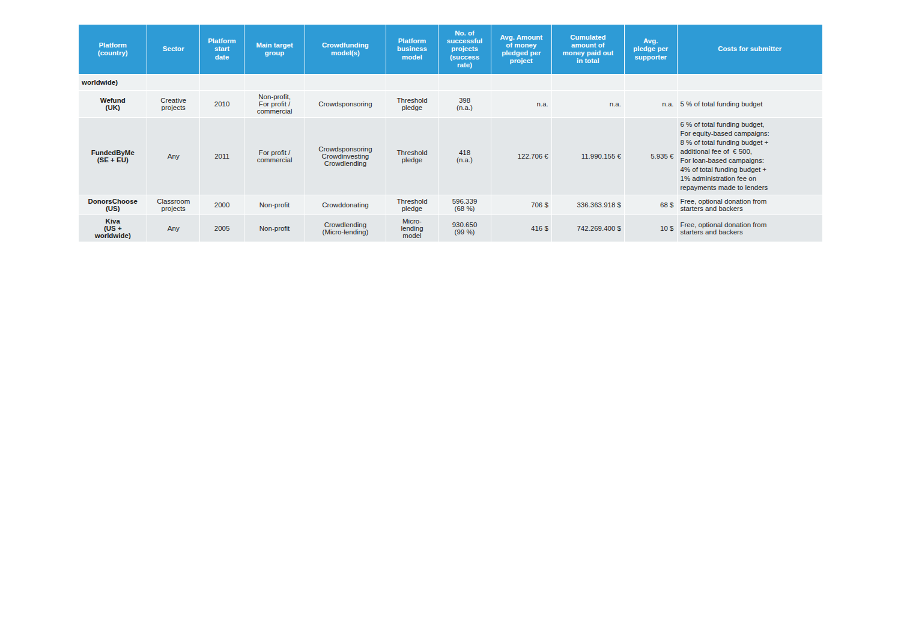| Platform (country) | Sector | Platform start date | Main target group | Crowdfunding model(s) | Platform business model | No. of successful projects (success rate) | Avg. Amount of money pledged per project | Cumulated amount of money paid out in total | Avg. pledge per supporter | Costs for submitter |
| --- | --- | --- | --- | --- | --- | --- | --- | --- | --- | --- |
| worldwide) | | | | | | | | | | |
| Wefund (UK) | Creative projects | 2010 | Non-profit, For profit / commercial | Crowdsponsoring | Threshold pledge | 398 (n.a.) | n.a. | n.a. | n.a. | 5 % of total funding budget |
| FundedByMe (SE + EU) | Any | 2011 | For profit / commercial | Crowdsponsoring Crowdinvesting Crowdlending | Threshold pledge | 418 (n.a.) | 122.706 € | 11.990.155 € | 5.935 € | 6 % of total funding budget, For equity-based campaigns: 8 % of total funding budget + additional fee of € 500, For loan-based campaigns: 4% of total funding budget + 1% administration fee on repayments made to lenders |
| DonorsChoose (US) | Classroom projects | 2000 | Non-profit | Crowddonating | Threshold pledge | 596.339 (68 %) | 706 $ | 336.363.918 $ | 68 $ | Free, optional donation from starters and backers |
| Kiva (US + worldwide) | Any | 2005 | Non-profit | Crowdlending (Micro-lending) | Micro- lending model | 930.650 (99 %) | 416 $ | 742.269.400 $ | 10 $ | Free, optional donation from starters and backers |